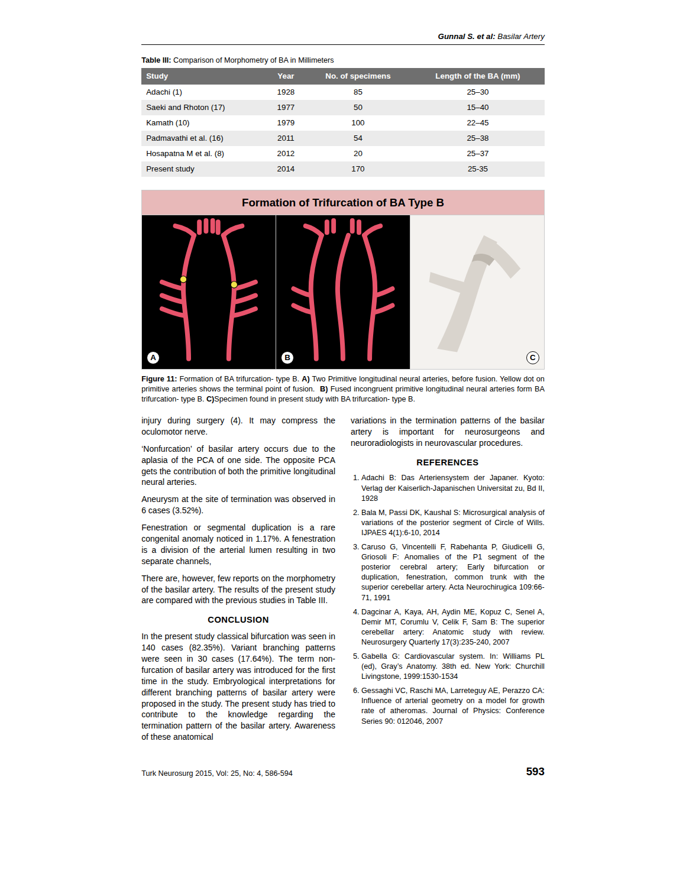Gunnal S. et al: Basilar Artery
Table III: Comparison of Morphometry of BA in Millimeters
| Study | Year | No. of specimens | Length of the BA (mm) |
| --- | --- | --- | --- |
| Adachi (1) | 1928 | 85 | 25–30 |
| Saeki and Rhoton (17) | 1977 | 50 | 15–40 |
| Kamath (10) | 1979 | 100 | 22–45 |
| Padmavathi et al. (16) | 2011 | 54 | 25–38 |
| Hosapatna M et al. (8) | 2012 | 20 | 25–37 |
| Present study | 2014 | 170 | 25-35 |
Formation of Trifurcation of BA Type B
A
B
C
Figure 11: Formation of BA trifurcation- type B. A) Two Primitive longitudinal neural arteries, before fusion. Yellow dot on primitive arteries shows the terminal point of fusion. B) Fused incongruent primitive longitudinal neural arteries form BA trifurcation- type B. C) Specimen found in present study with BA trifurcation- type B.
injury during surgery (4). It may compress the oculomotor nerve.
‘Nonfurcation’ of basilar artery occurs due to the aplasia of the PCA of one side. The opposite PCA gets the contribution of both the primitive longitudinal neural arteries.
Aneurysm at the site of termination was observed in 6 cases (3.52%).
Fenestration or segmental duplication is a rare congenital anomaly noticed in 1.17%. A fenestration is a division of the arterial lumen resulting in two separate channels,
There are, however, few reports on the morphometry of the basilar artery. The results of the present study are compared with the previous studies in Table III.
CONCLUSION
In the present study classical bifurcation was seen in 140 cases (82.35%). Variant branching patterns were seen in 30 cases (17.64%). The term non-furcation of basilar artery was introduced for the first time in the study. Embryological interpretations for different branching patterns of basilar artery were proposed in the study. The present study has tried to contribute to the knowledge regarding the termination pattern of the basilar artery. Awareness of these anatomical
variations in the termination patterns of the basilar artery is important for neurosurgeons and neuroradiologists in neurovascular procedures.
REFERENCES
Adachi B: Das Arteriensystem der Japaner. Kyoto: Verlag der Kaiserlich-Japanischen Universitat zu, Bd II, 1928
Bala M, Passi DK, Kaushal S: Microsurgical analysis of variations of the posterior segment of Circle of Wills. IJPAES 4(1):6-10, 2014
Caruso G, Vincentelli F, Rabehanta P, Giudicelli G, Griosoli F: Anomalies of the P1 segment of the posterior cerebral artery; Early bifurcation or duplication, fenestration, common trunk with the superior cerebellar artery. Acta Neurochirugica 109:66-71, 1991
Dagcinar A, Kaya, AH, Aydin ME, Kopuz C, Senel A, Demir MT, Corumlu V, Celik F, Sam B: The superior cerebellar artery: Anatomic study with review. Neurosurgery Quarterly 17(3):235-240, 2007
Gabella G: Cardiovascular system. In: Williams PL (ed), Gray’s Anatomy. 38th ed. New York: Churchill Livingstone, 1999:1530-1534
Gessaghi VC, Raschi MA, Larreteguy AE, Perazzo CA: Influence of arterial geometry on a model for growth rate of atheromas. Journal of Physics: Conference Series 90: 012046, 2007
Turk Neurosurg 2015, Vol: 25, No: 4, 586-594
593